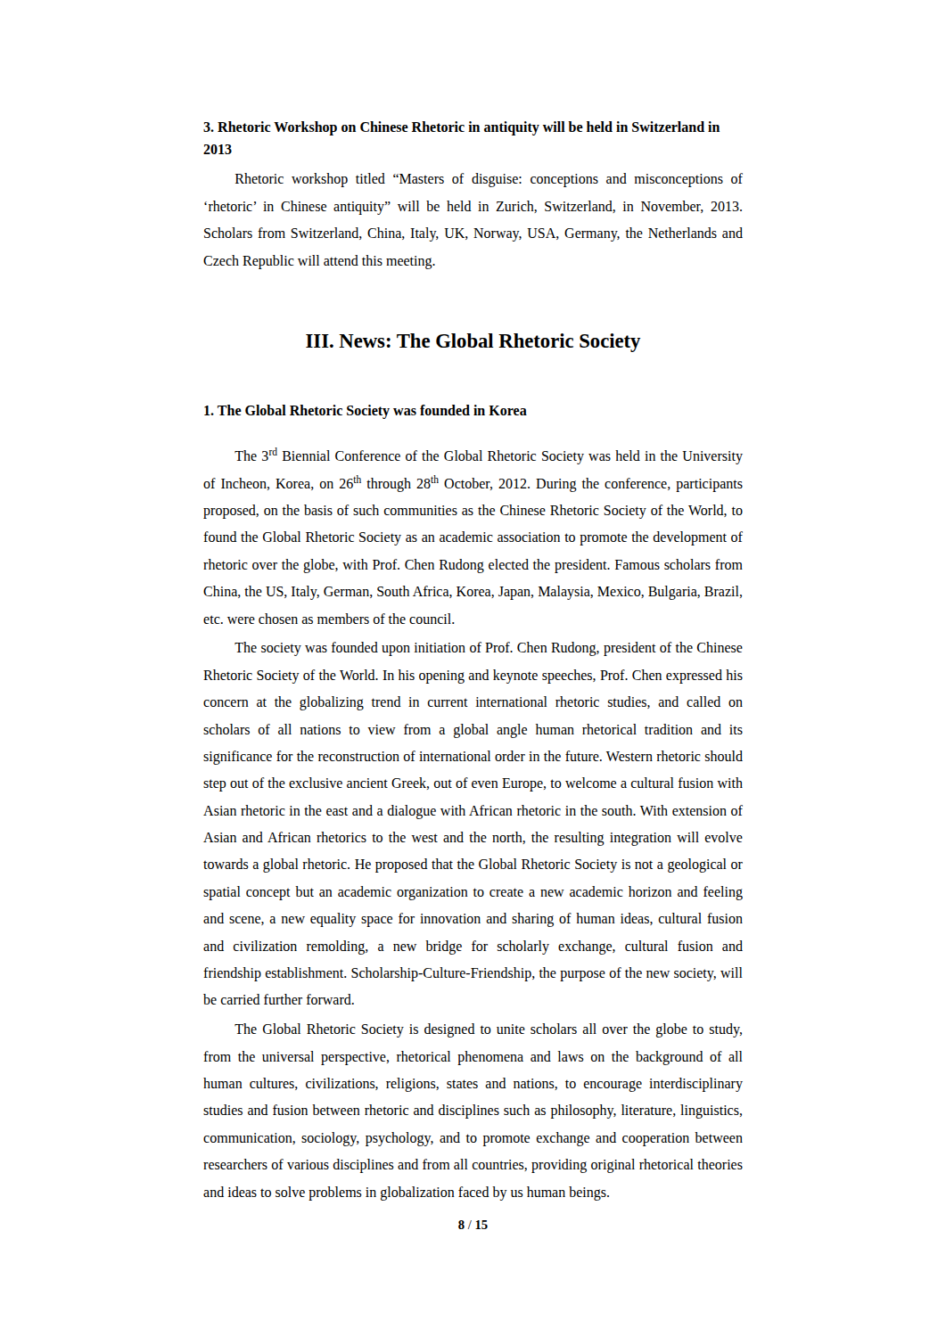3. Rhetoric Workshop on Chinese Rhetoric in antiquity will be held in Switzerland in 2013
Rhetoric workshop titled “Masters of disguise: conceptions and misconceptions of ‘rhetoric’ in Chinese antiquity” will be held in Zurich, Switzerland, in November, 2013. Scholars from Switzerland, China, Italy, UK, Norway, USA, Germany, the Netherlands and Czech Republic will attend this meeting.
III. News: The Global Rhetoric Society
1. The Global Rhetoric Society was founded in Korea
The 3rd Biennial Conference of the Global Rhetoric Society was held in the University of Incheon, Korea, on 26th through 28th October, 2012. During the conference, participants proposed, on the basis of such communities as the Chinese Rhetoric Society of the World, to found the Global Rhetoric Society as an academic association to promote the development of rhetoric over the globe, with Prof. Chen Rudong elected the president. Famous scholars from China, the US, Italy, German, South Africa, Korea, Japan, Malaysia, Mexico, Bulgaria, Brazil, etc. were chosen as members of the council.
The society was founded upon initiation of Prof. Chen Rudong, president of the Chinese Rhetoric Society of the World. In his opening and keynote speeches, Prof. Chen expressed his concern at the globalizing trend in current international rhetoric studies, and called on scholars of all nations to view from a global angle human rhetorical tradition and its significance for the reconstruction of international order in the future. Western rhetoric should step out of the exclusive ancient Greek, out of even Europe, to welcome a cultural fusion with Asian rhetoric in the east and a dialogue with African rhetoric in the south. With extension of Asian and African rhetorics to the west and the north, the resulting integration will evolve towards a global rhetoric. He proposed that the Global Rhetoric Society is not a geological or spatial concept but an academic organization to create a new academic horizon and feeling and scene, a new equality space for innovation and sharing of human ideas, cultural fusion and civilization remolding, a new bridge for scholarly exchange, cultural fusion and friendship establishment. Scholarship-Culture-Friendship, the purpose of the new society, will be carried further forward.
The Global Rhetoric Society is designed to unite scholars all over the globe to study, from the universal perspective, rhetorical phenomena and laws on the background of all human cultures, civilizations, religions, states and nations, to encourage interdisciplinary studies and fusion between rhetoric and disciplines such as philosophy, literature, linguistics, communication, sociology, psychology, and to promote exchange and cooperation between researchers of various disciplines and from all countries, providing original rhetorical theories and ideas to solve problems in globalization faced by us human beings.
8 / 15